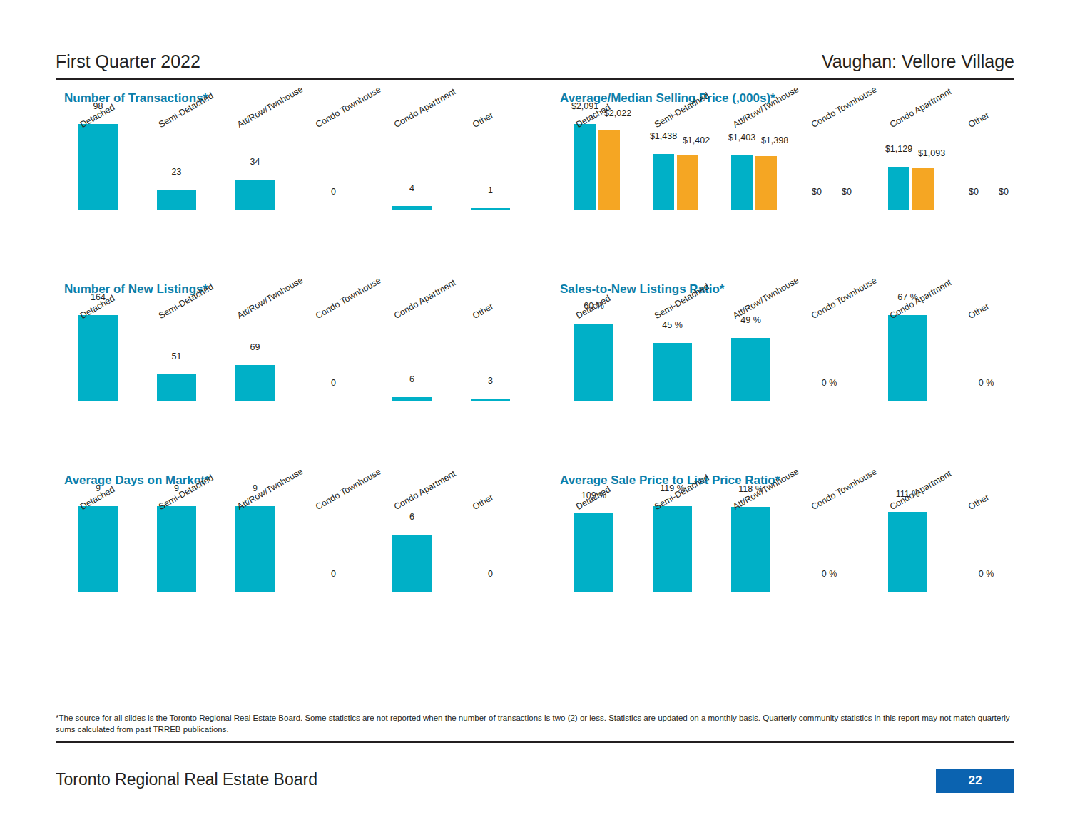First Quarter 2022
Vaughan: Vellore Village
Number of Transactions*
98
23
34
0
4
1
Detached
Semi-Detached
Att/Row/Twnhouse
Condo Townhouse
Condo Apartment
Other
Average/Median Selling Price (,000s)*
$2,091
$2,022
$1,438
$1,402
$1,403
$1,398
$0
$0
$1,129
$1,093
$0
$0
Detached
Semi-Detached
Att/Row/Twnhouse
Condo Townhouse
Condo Apartment
Other
Number of New Listings*
164
51
69
0
6
3
Detached
Semi-Detached
Att/Row/Twnhouse
Condo Townhouse
Condo Apartment
Other
Sales-to-New Listings Ratio*
60 %
45 %
49 %
0 %
67 %
0 %
Detached
Semi-Detached
Att/Row/Twnhouse
Condo Townhouse
Condo Apartment
Other
Average Days on Market*
9
9
9
0
6
0
Detached
Semi-Detached
Att/Row/Twnhouse
Condo Townhouse
Condo Apartment
Other
Average Sale Price to List Price Ratio*
109 %
119 %
118 %
0 %
111 %
0 %
Detached
Semi-Detached
Att/Row/Twnhouse
Condo Townhouse
Condo Apartment
Other
*The source for all slides is the Toronto Regional Real Estate Board. Some statistics are not reported when the number of transactions is two (2) or less. Statistics are updated on a monthly basis. Quarterly community statistics in this report may not match quarterly sums calculated from past TRREB publications.
Toronto Regional Real Estate Board
22